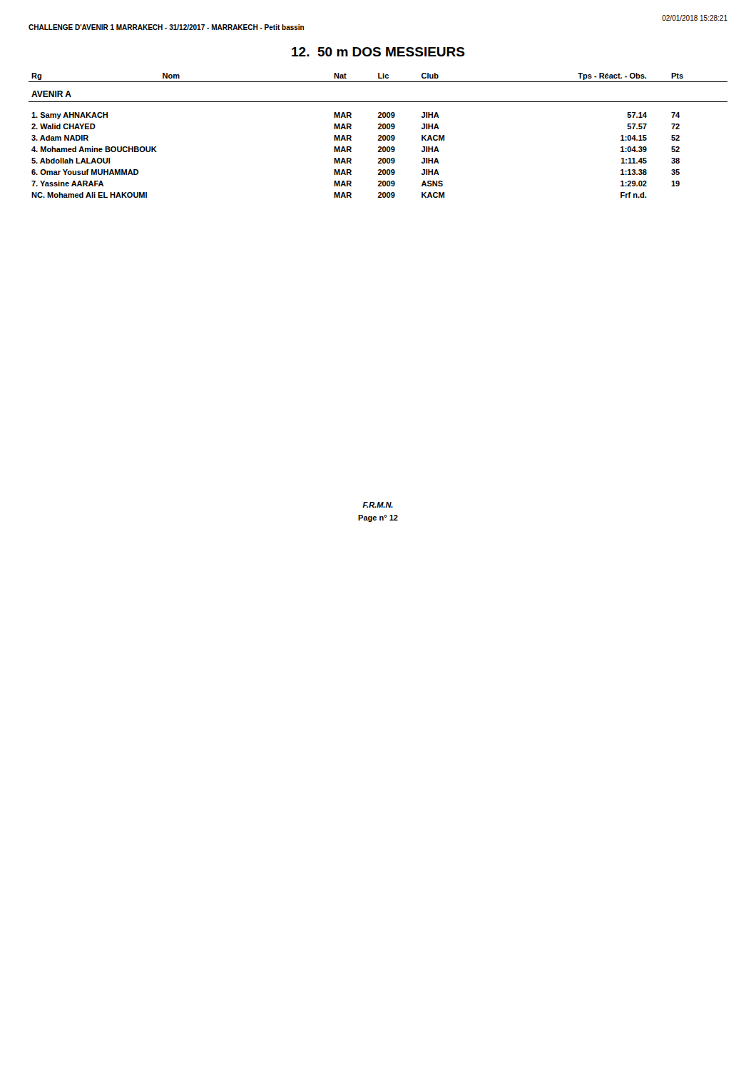02/01/2018 15:28:21
CHALLENGE D'AVENIR 1 MARRAKECH - 31/12/2017 - MARRAKECH - Petit bassin
12. 50 m DOS MESSIEURS
| Rg | Nom | Nat | Lic | Club | Tps - Réact. - Obs. | Pts |
| --- | --- | --- | --- | --- | --- | --- |
| AVENIR A | | |
| 1. Samy AHNAKACH | | MAR | 2009 | JIHA | 57.14 | 74 |
| 2. Walid CHAYED | | MAR | 2009 | JIHA | 57.57 | 72 |
| 3. Adam NADIR | | MAR | 2009 | KACM | 1:04.15 | 52 |
| 4. Mohamed Amine BOUCHBOUK | | MAR | 2009 | JIHA | 1:04.39 | 52 |
| 5. Abdollah LALAOUI | | MAR | 2009 | JIHA | 1:11.45 | 38 |
| 6. Omar Yousuf MUHAMMAD | | MAR | 2009 | JIHA | 1:13.38 | 35 |
| 7. Yassine AARAFA | | MAR | 2009 | ASNS | 1:29.02 | 19 |
| NC. Mohamed Ali EL HAKOUMI | | MAR | 2009 | KACM | Frf n.d. | |
F.R.M.N.
Page n° 12